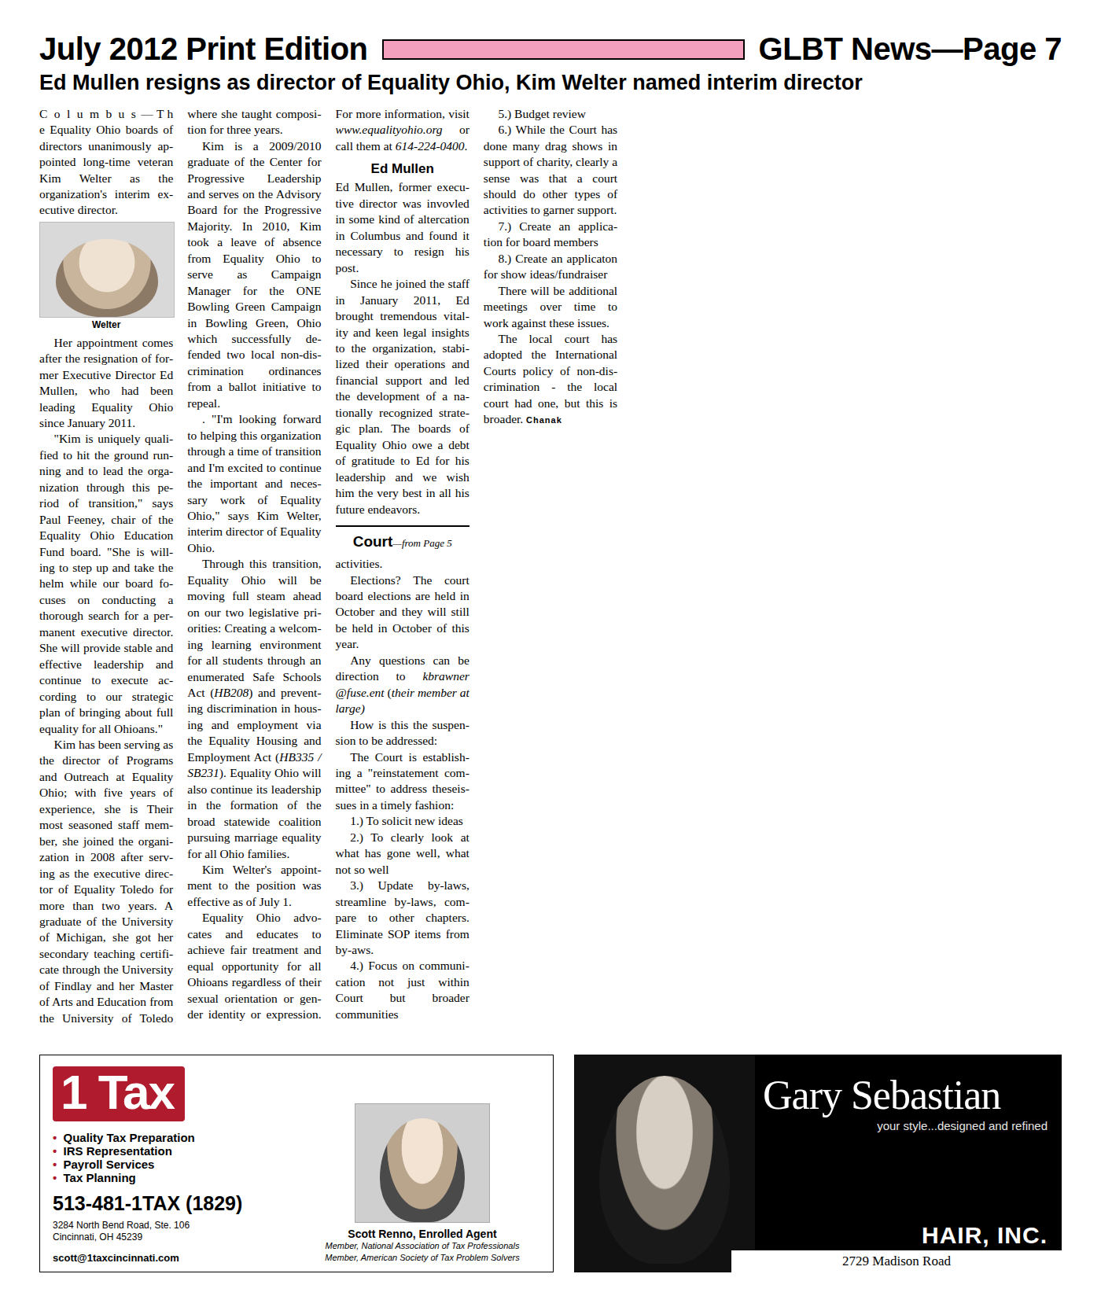July 2012 Print Edition
GLBT News—Page 7
Ed Mullen resigns as director of Equality Ohio, Kim Welter named interim director
C o l u m b u s — T h e Equality Ohio boards of directors unanimously appointed long-time veteran Kim Welter as the organization's interim executive director.
Welter
Her appointment comes after the resignation of former Executive Director Ed Mullen, who had been leading Equality Ohio since January 2011.
"Kim is uniquely qualified to hit the ground running and to lead the organization through this period of transition," says Paul Feeney, chair of the Equality Ohio Education Fund board. "She is willing to step up and take the helm while our board focuses on conducting a thorough search for a permanent executive director. She will provide stable and effective leadership and continue to execute according to our strategic plan of bringing about full equality for all Ohioans."
Kim has been serving as the director of Programs and Outreach at Equality Ohio; with five years of experience, she is Their most seasoned staff member, she joined the organization in 2008 after serving as the executive director of Equality Toledo for more than two years. A graduate of the University of Michigan, she got her secondary teaching certificate through the University of Findlay and her Master of Arts and Education from the University of Toledo where she taught composition for three years.
Kim is a 2009/2010 graduate of the Center for Progressive Leadership and serves on the Advisory Board for the Progressive Majority. In 2010, Kim took a leave of absence from Equality Ohio to serve as Campaign Manager for the ONE Bowling Green Campaign in Bowling Green, Ohio which successfully defended two local non-discrimination ordinances from a ballot initiative to repeal.
. "I'm looking forward to helping this organization through a time of transition and I'm excited to continue the important and necessary work of Equality Ohio," says Kim Welter, interim director of Equality Ohio.
Through this transition, Equality Ohio will be moving full steam ahead on our two legislative priorities: Creating a welcoming learning environment for all students through an enumerated Safe Schools Act (HB208) and preventing discrimination in housing and employment via the Equality Housing and Employment Act (HB335 / SB231). Equality Ohio will also continue its leadership in the formation of the broad statewide coalition pursuing marriage equality for all Ohio families.
Kim Welter's appointment to the position was effective as of July 1.
Equality Ohio advocates and educates to achieve fair treatment and equal opportunity for all Ohioans regardless of their sexual orientation or gender identity or expression. For more information, visit www.equalityohio.org or call them at 614-224-0400.
Ed Mullen
Ed Mullen, former executive director was invovled in some kind of altercation in Columbus and found it necessary to resign his post.
Since he joined the staff in January 2011, Ed brought tremendous vitality and keen legal insights to the organization, stabilized their operations and financial support and led the development of a nationally recognized strategic plan. The boards of Equality Ohio owe a debt of gratitude to Ed for his leadership and we wish him the very best in all his future endeavors.
Court—from Page 5
activities.
Elections? The court board elections are held in October and they will still be held in October of this year.
Any questions can be direction to kbrawner @fuse.ent (their member at large)
How is this the suspension to be addressed:
The Court is establishing a "reinstatement committee" to address theseissues in a timely fashion:
1.) To solicit new ideas
2.) To clearly look at what has gone well, what not so well
3.) Update by-laws, streamline by-laws, compare to other chapters. Eliminate SOP items from by-aws.
4.) Focus on communication not just within Court but broader communities
5.) Budget review
6.) While the Court has done many drag shows in support of charity, clearly a sense was that a court should do other types of activities to garner support.
7.) Create an application for board members
8.) Create an applicaton for show ideas/fundraiser
There will be additional meetings over time to work against these issues.
The local court has adopted the International Courts policy of non-discrimination - the local court had one, but this is broader. Chanak
1 Tax
Quality Tax Preparation
IRS Representation
Payroll Services
Tax Planning
513-481-1TAX (1829)
3284 North Bend Road, Ste. 106
Cincinnati, OH 45239
scott@1taxcincinnati.com
Scott Renno, Enrolled Agent
Member, National Association of Tax Professionals
Member, American Society of Tax Problem Solvers
Gary Sebastian
your style...designed and refined
HAIR, INC.
513.396.6200 • cell 513.254.5941
2729 Madison Road